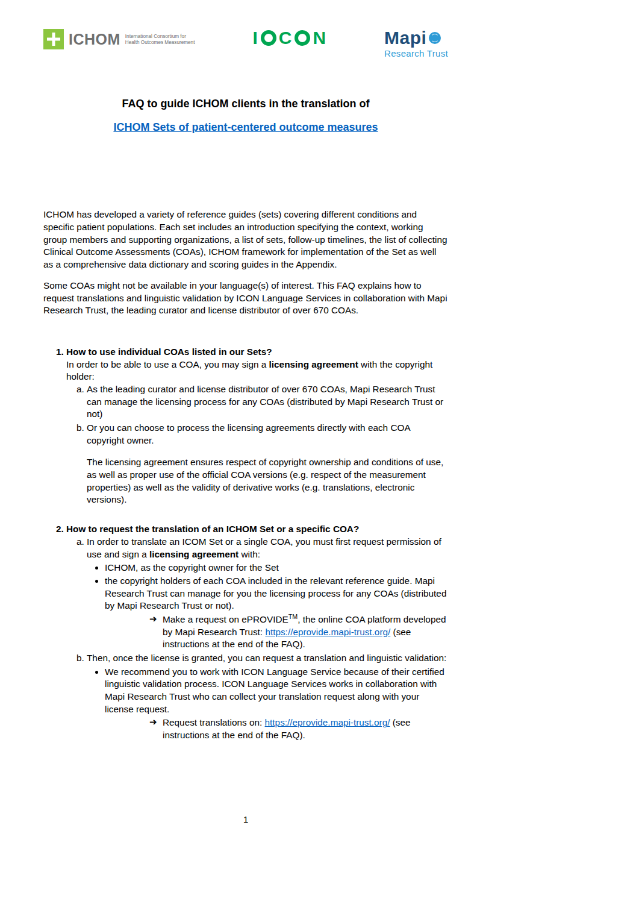ICHOM
International Consortium for
Health Outcomes Measurement
I C N
Mapi
Research Trust
FAQ to guide ICHOM clients in the translation of ICHOM Sets of patient-centered outcome measures
ICHOM has developed a variety of reference guides (sets) covering different conditions and specific patient populations. Each set includes an introduction specifying the context, working group members and supporting organizations, a list of sets, follow-up timelines, the list of collecting Clinical Outcome Assessments (COAs), ICHOM framework for implementation of the Set as well as a comprehensive data dictionary and scoring guides in the Appendix.
Some COAs might not be available in your language(s) of interest. This FAQ explains how to request translations and linguistic validation by ICON Language Services in collaboration with Mapi Research Trust, the leading curator and license distributor of over 670 COAs.
How to use individual COAs listed in our Sets?
In order to be able to use a COA, you may sign a licensing agreement with the copyright holder:
As the leading curator and license distributor of over 670 COAs, Mapi Research Trust can manage the licensing process for any COAs (distributed by Mapi Research Trust or not)
Or you can choose to process the licensing agreements directly with each COA copyright owner.
The licensing agreement ensures respect of copyright ownership and conditions of use, as well as proper use of the official COA versions (e.g. respect of the measurement properties) as well as the validity of derivative works (e.g. translations, electronic versions).
How to request the translation of an ICHOM Set or a specific COA?
In order to translate an ICOM Set or a single COA, you must first request permission of use and sign a licensing agreement with:
ICHOM, as the copyright owner for the Set
the copyright holders of each COA included in the relevant reference guide. Mapi Research Trust can manage for you the licensing process for any COAs (distributed by Mapi Research Trust or not).
Make a request on ePROVIDETM, the online COA platform developed by Mapi Research Trust: https://eprovide.mapi-trust.org/ (see instructions at the end of the FAQ).
Then, once the license is granted, you can request a translation and linguistic validation:
We recommend you to work with ICON Language Service because of their certified linguistic validation process. ICON Language Services works in collaboration with Mapi Research Trust who can collect your translation request along with your license request.
Request translations on: https://eprovide.mapi-trust.org/ (see instructions at the end of the FAQ).
1